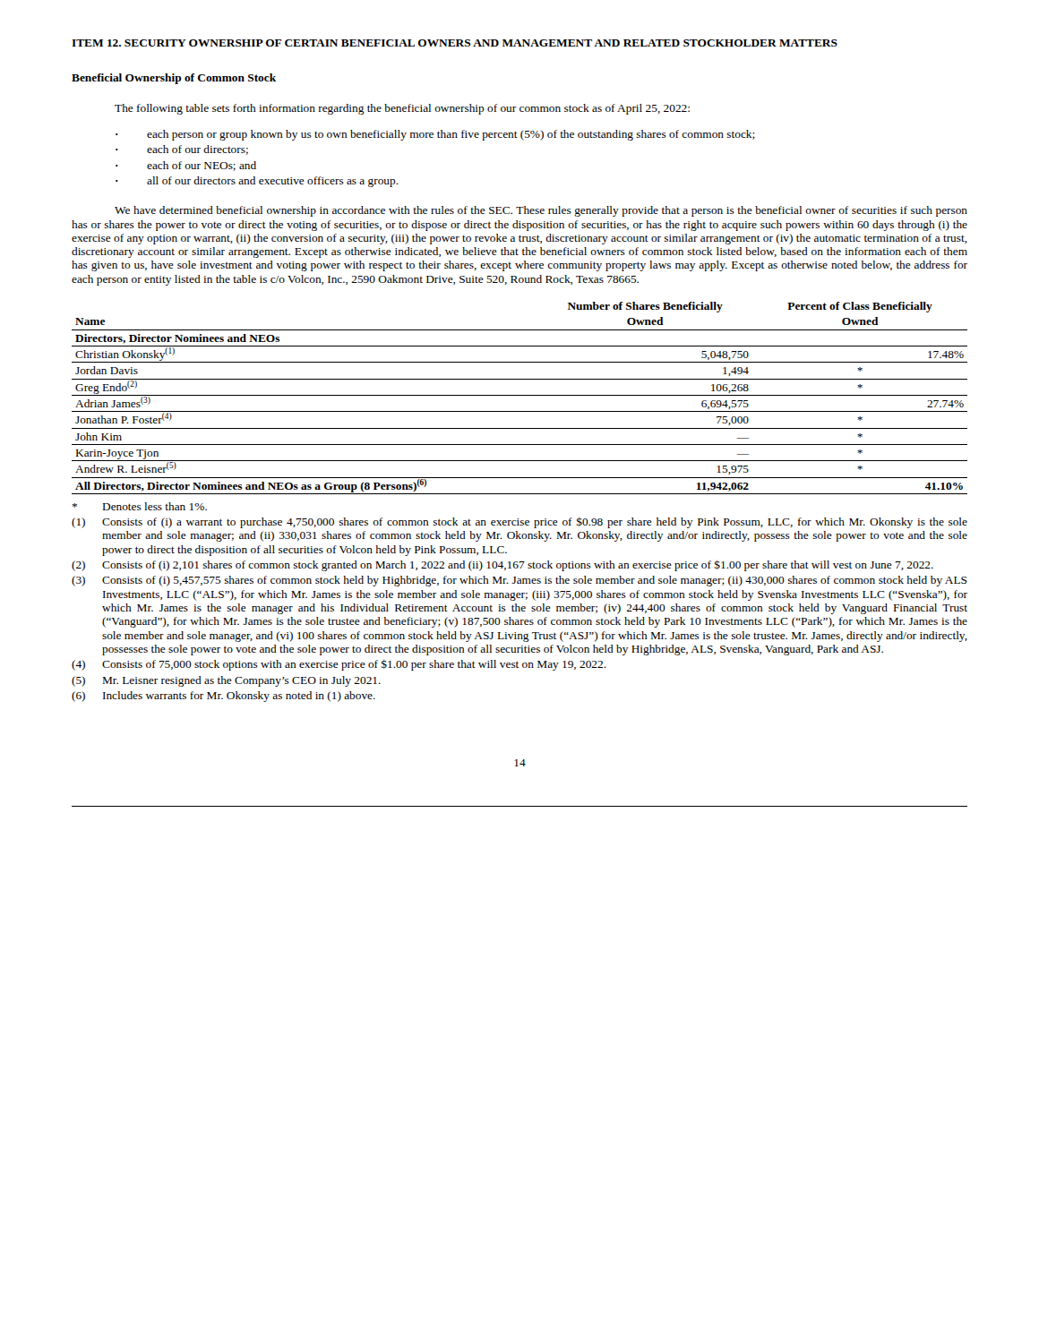ITEM 12. SECURITY OWNERSHIP OF CERTAIN BENEFICIAL OWNERS AND MANAGEMENT AND RELATED STOCKHOLDER MATTERS
Beneficial Ownership of Common Stock
The following table sets forth information regarding the beneficial ownership of our common stock as of April 25, 2022:
each person or group known by us to own beneficially more than five percent (5%) of the outstanding shares of common stock;
each of our directors;
each of our NEOs; and
all of our directors and executive officers as a group.
We have determined beneficial ownership in accordance with the rules of the SEC. These rules generally provide that a person is the beneficial owner of securities if such person has or shares the power to vote or direct the voting of securities, or to dispose or direct the disposition of securities, or has the right to acquire such powers within 60 days through (i) the exercise of any option or warrant, (ii) the conversion of a security, (iii) the power to revoke a trust, discretionary account or similar arrangement or (iv) the automatic termination of a trust, discretionary account or similar arrangement. Except as otherwise indicated, we believe that the beneficial owners of common stock listed below, based on the information each of them has given to us, have sole investment and voting power with respect to their shares, except where community property laws may apply. Except as otherwise noted below, the address for each person or entity listed in the table is c/o Volcon, Inc., 2590 Oakmont Drive, Suite 520, Round Rock, Texas 78665.
| | Number of Shares Beneficially | Percent of Class Beneficially |
| --- | --- | --- |
| Name | Owned | Owned |
| Directors, Director Nominees and NEOs |
| Christian Okonsky (1) | 5,048,750 | 17.48% |
| Jordan Davis | 1,494 | * |
| Greg Endo (2) | 106,268 | * |
| Adrian James (3) | 6,694,575 | 27.74% |
| Jonathan P. Foster (4) | 75,000 | * |
| John Kim | — | * |
| Karin-Joyce Tjon | — | * |
| Andrew R. Leisner (5) | 15,975 | * |
| All Directors, Director Nominees and NEOs as a Group (8 Persons) (6) | 11,942,062 | 41.10% |
*
Denotes less than 1%.
(1)
Consists of (i) a warrant to purchase 4,750,000 shares of common stock at an exercise price of $0.98 per share held by Pink Possum, LLC, for which Mr. Okonsky is the sole member and sole manager; and (ii) 330,031 shares of common stock held by Mr. Okonsky. Mr. Okonsky, directly and/or indirectly, possess the sole power to vote and the sole power to direct the disposition of all securities of Volcon held by Pink Possum, LLC.
(2)
Consists of (i) 2,101 shares of common stock granted on March 1, 2022 and (ii) 104,167 stock options with an exercise price of $1.00 per share that will vest on June 7, 2022.
(3)
Consists of (i) 5,457,575 shares of common stock held by Highbridge, for which Mr. James is the sole member and sole manager; (ii) 430,000 shares of common stock held by ALS Investments, LLC (“ALS”), for which Mr. James is the sole member and sole manager; (iii) 375,000 shares of common stock held by Svenska Investments LLC (“Svenska”), for which Mr. James is the sole manager and his Individual Retirement Account is the sole member; (iv) 244,400 shares of common stock held by Vanguard Financial Trust (“Vanguard”), for which Mr. James is the sole trustee and beneficiary; (v) 187,500 shares of common stock held by Park 10 Investments LLC (“Park”), for which Mr. James is the sole member and sole manager, and (vi) 100 shares of common stock held by ASJ Living Trust (“ASJ”) for which Mr. James is the sole trustee. Mr. James, directly and/or indirectly, possesses the sole power to vote and the sole power to direct the disposition of all securities of Volcon held by Highbridge, ALS, Svenska, Vanguard, Park and ASJ.
(4)
Consists of 75,000 stock options with an exercise price of $1.00 per share that will vest on May 19, 2022.
(5)
Mr. Leisner resigned as the Company’s CEO in July 2021.
(6)
Includes warrants for Mr. Okonsky as noted in (1) above.
14